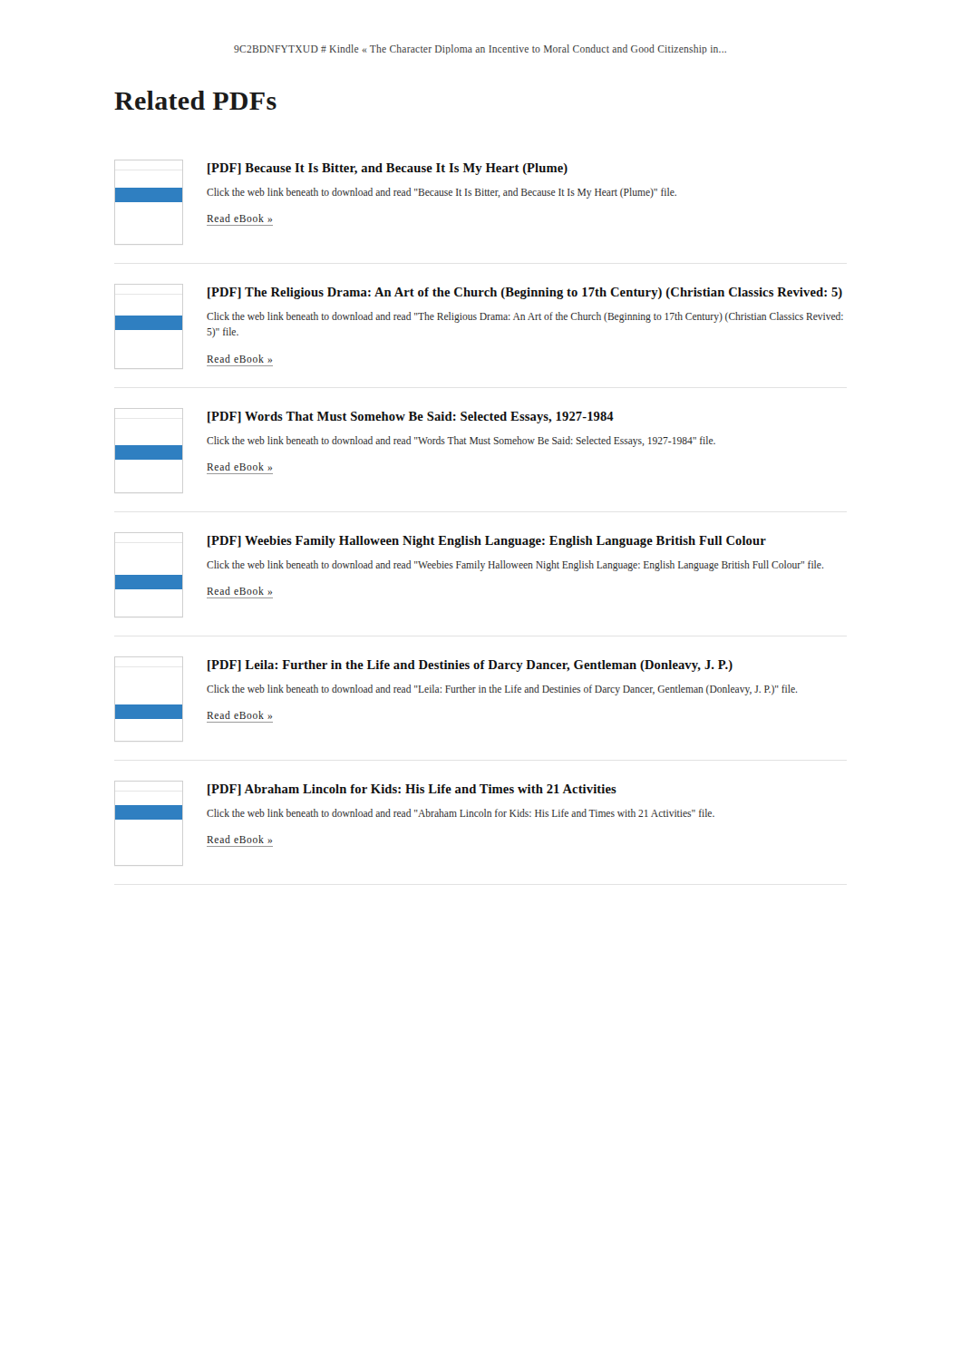9C2BDNFYTXUD # Kindle « The Character Diploma an Incentive to Moral Conduct and Good Citizenship in...
Related PDFs
[PDF] Because It Is Bitter, and Because It Is My Heart (Plume)
Click the web link beneath to download and read "Because It Is Bitter, and Because It Is My Heart (Plume)" file.
Read eBook »
[PDF] The Religious Drama: An Art of the Church (Beginning to 17th Century) (Christian Classics Revived: 5)
Click the web link beneath to download and read "The Religious Drama: An Art of the Church (Beginning to 17th Century) (Christian Classics Revived: 5)" file.
Read eBook »
[PDF] Words That Must Somehow Be Said: Selected Essays, 1927-1984
Click the web link beneath to download and read "Words That Must Somehow Be Said: Selected Essays, 1927-1984" file.
Read eBook »
[PDF] Weebies Family Halloween Night English Language: English Language British Full Colour
Click the web link beneath to download and read "Weebies Family Halloween Night English Language: English Language British Full Colour" file.
Read eBook »
[PDF] Leila: Further in the Life and Destinies of Darcy Dancer, Gentleman (Donleavy, J. P.)
Click the web link beneath to download and read "Leila: Further in the Life and Destinies of Darcy Dancer, Gentleman (Donleavy, J. P.)" file.
Read eBook »
[PDF] Abraham Lincoln for Kids: His Life and Times with 21 Activities
Click the web link beneath to download and read "Abraham Lincoln for Kids: His Life and Times with 21 Activities" file.
Read eBook »